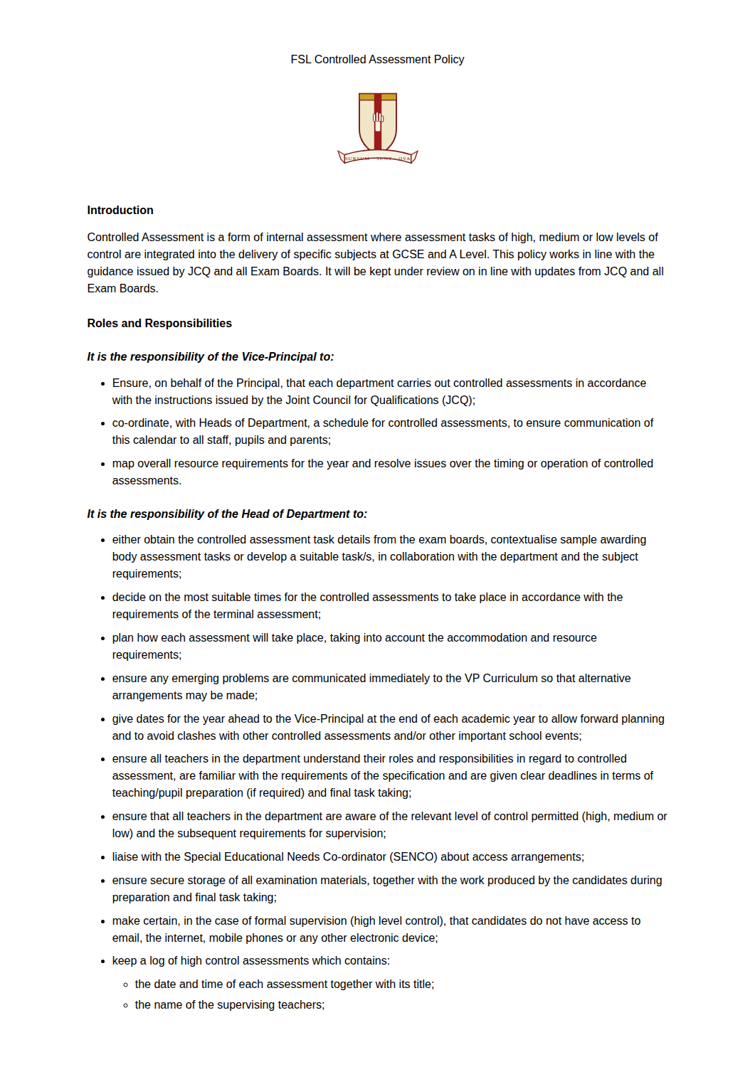FSL Controlled Assessment Policy
SURSUM · SUNT · OVA
Introduction
Controlled Assessment is a form of internal assessment where assessment tasks of high, medium or low levels of control are integrated into the delivery of specific subjects at GCSE and A Level. This policy works in line with the guidance issued by JCQ and all Exam Boards. It will be kept under review on in line with updates from JCQ and all Exam Boards.
Roles and Responsibilities
It is the responsibility of the Vice-Principal to:
Ensure, on behalf of the Principal, that each department carries out controlled assessments in accordance with the instructions issued by the Joint Council for Qualifications (JCQ);
co-ordinate, with Heads of Department, a schedule for controlled assessments, to ensure communication of this calendar to all staff, pupils and parents;
map overall resource requirements for the year and resolve issues over the timing or operation of controlled assessments.
It is the responsibility of the Head of Department to:
either obtain the controlled assessment task details from the exam boards, contextualise sample awarding body assessment tasks or develop a suitable task/s, in collaboration with the department and the subject requirements;
decide on the most suitable times for the controlled assessments to take place in accordance with the requirements of the terminal assessment;
plan how each assessment will take place, taking into account the accommodation and resource requirements;
ensure any emerging problems are communicated immediately to the VP Curriculum so that alternative arrangements may be made;
give dates for the year ahead to the Vice-Principal at the end of each academic year to allow forward planning and to avoid clashes with other controlled assessments and/or other important school events;
ensure all teachers in the department understand their roles and responsibilities in regard to controlled assessment, are familiar with the requirements of the specification and are given clear deadlines in terms of teaching/pupil preparation (if required) and final task taking;
ensure that all teachers in the department are aware of the relevant level of control permitted (high, medium or low) and the subsequent requirements for supervision;
liaise with the Special Educational Needs Co-ordinator (SENCO) about access arrangements;
ensure secure storage of all examination materials, together with the work produced by the candidates during preparation and final task taking;
make certain, in the case of formal supervision (high level control), that candidates do not have access to email, the internet, mobile phones or any other electronic device;
keep a log of high control assessments which contains:
the date and time of each assessment together with its title;
the name of the supervising teachers;